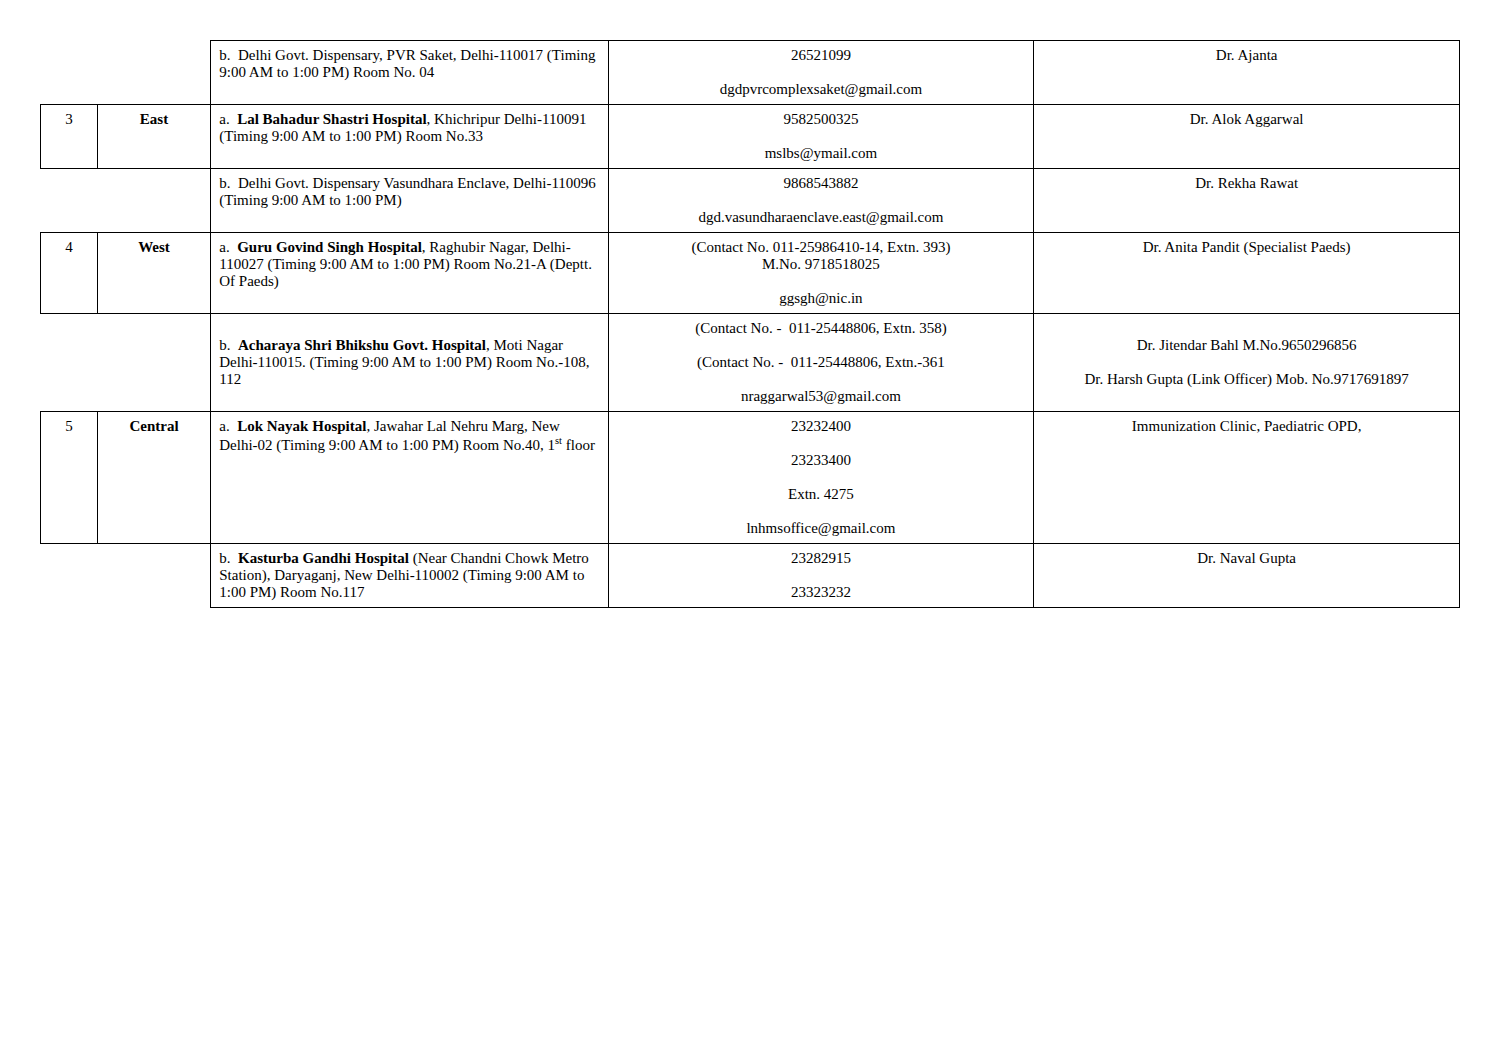| | | b. Delhi Govt. Dispensary, PVR Saket, Delhi-110017 (Timing 9:00 AM to 1:00 PM) Room No. 04 | 26521099 dgdpvrcomplexsaket@gmail.com | Dr. Ajanta |
| 3 | East | a. Lal Bahadur Shastri Hospital , Khichripur Delhi-110091 (Timing 9:00 AM to 1:00 PM) Room No.33 | 9582500325 mslbs@ymail.com | Dr. Alok Aggarwal |
| | | b. Delhi Govt. Dispensary Vasundhara Enclave, Delhi-110096 (Timing 9:00 AM to 1:00 PM) | 9868543882 dgd.vasundharaenclave.east@gmail.com | Dr. Rekha Rawat |
| 4 | West | a. Guru Govind Singh Hospital , Raghubir Nagar, Delhi-110027 (Timing 9:00 AM to 1:00 PM) Room No.21-A (Deptt. Of Paeds) | (Contact No. 011-25986410-14, Extn. 393) M.No. 9718518025 ggsgh@nic.in | Dr. Anita Pandit (Specialist Paeds) |
| | | b. Acharaya Shri Bhikshu Govt. Hospital , Moti Nagar Delhi-110015. (Timing 9:00 AM to 1:00 PM) Room No.-108, 112 | (Contact No. - 011-25448806, Extn. 358) (Contact No. - 011-25448806, Extn.-361 nraggarwal53@gmail.com | Dr. Jitendar Bahl M.No.9650296856 Dr. Harsh Gupta (Link Officer) Mob. No.9717691897 |
| 5 | Central | a. Lok Nayak Hospital , Jawahar Lal Nehru Marg, New Delhi-02 (Timing 9:00 AM to 1:00 PM) Room No.40, 1 st floor | 23232400 23233400 Extn. 4275 lnhmsoffice@gmail.com | Immunization Clinic, Paediatric OPD, |
| | | b. Kasturba Gandhi Hospital (Near Chandni Chowk Metro Station), Daryaganj, New Delhi-110002 (Timing 9:00 AM to 1:00 PM) Room No.117 | 23282915 23323232 | Dr. Naval Gupta |